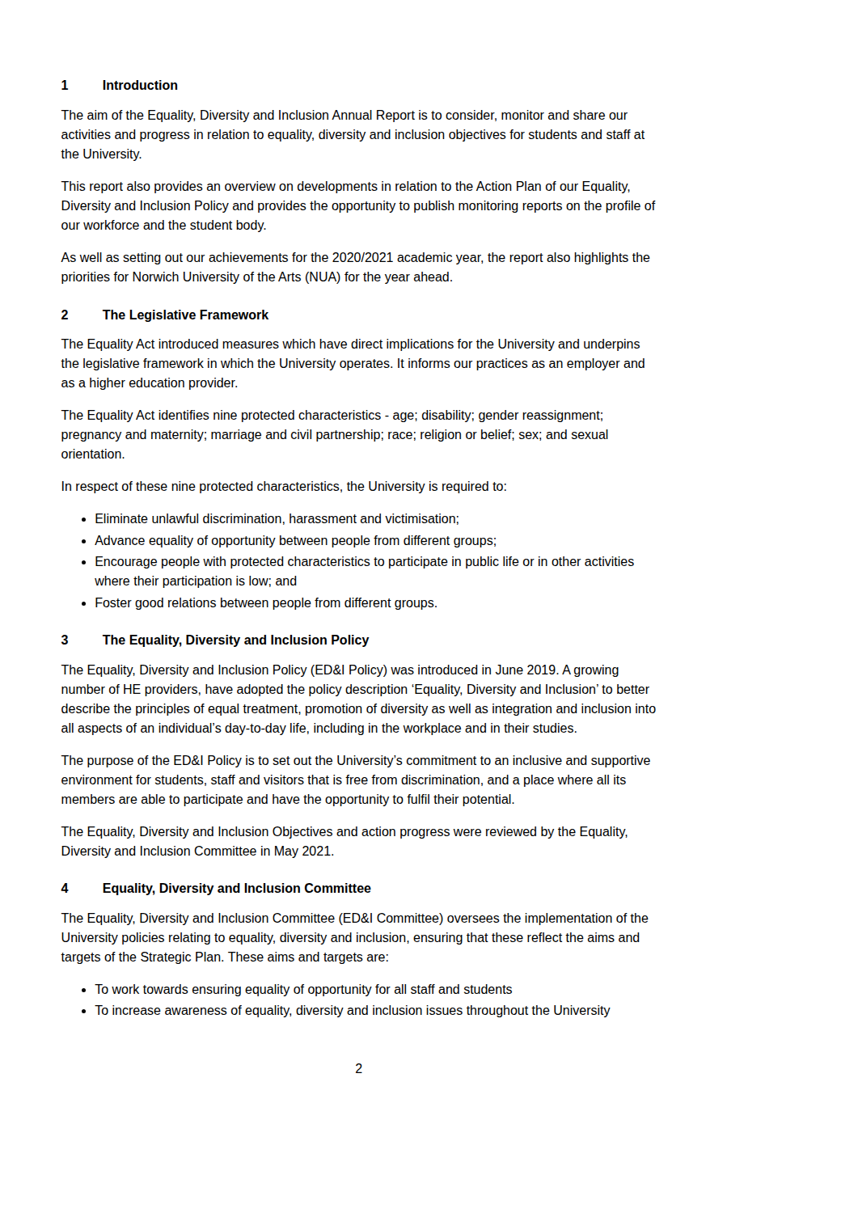1 Introduction
The aim of the Equality, Diversity and Inclusion Annual Report is to consider, monitor and share our activities and progress in relation to equality, diversity and inclusion objectives for students and staff at the University.
This report also provides an overview on developments in relation to the Action Plan of our Equality, Diversity and Inclusion Policy and provides the opportunity to publish monitoring reports on the profile of our workforce and the student body.
As well as setting out our achievements for the 2020/2021 academic year, the report also highlights the priorities for Norwich University of the Arts (NUA) for the year ahead.
2 The Legislative Framework
The Equality Act introduced measures which have direct implications for the University and underpins the legislative framework in which the University operates. It informs our practices as an employer and as a higher education provider.
The Equality Act identifies nine protected characteristics - age; disability; gender reassignment; pregnancy and maternity; marriage and civil partnership; race; religion or belief; sex; and sexual orientation.
In respect of these nine protected characteristics, the University is required to:
Eliminate unlawful discrimination, harassment and victimisation;
Advance equality of opportunity between people from different groups;
Encourage people with protected characteristics to participate in public life or in other activities where their participation is low; and
Foster good relations between people from different groups.
3 The Equality, Diversity and Inclusion Policy
The Equality, Diversity and Inclusion Policy (ED&I Policy) was introduced in June 2019. A growing number of HE providers, have adopted the policy description ‘Equality, Diversity and Inclusion’ to better describe the principles of equal treatment, promotion of diversity as well as integration and inclusion into all aspects of an individual’s day-to-day life, including in the workplace and in their studies.
The purpose of the ED&I Policy is to set out the University’s commitment to an inclusive and supportive environment for students, staff and visitors that is free from discrimination, and a place where all its members are able to participate and have the opportunity to fulfil their potential.
The Equality, Diversity and Inclusion Objectives and action progress were reviewed by the Equality, Diversity and Inclusion Committee in May 2021.
4 Equality, Diversity and Inclusion Committee
The Equality, Diversity and Inclusion Committee (ED&I Committee) oversees the implementation of the University policies relating to equality, diversity and inclusion, ensuring that these reflect the aims and targets of the Strategic Plan. These aims and targets are:
To work towards ensuring equality of opportunity for all staff and students
To increase awareness of equality, diversity and inclusion issues throughout the University
2